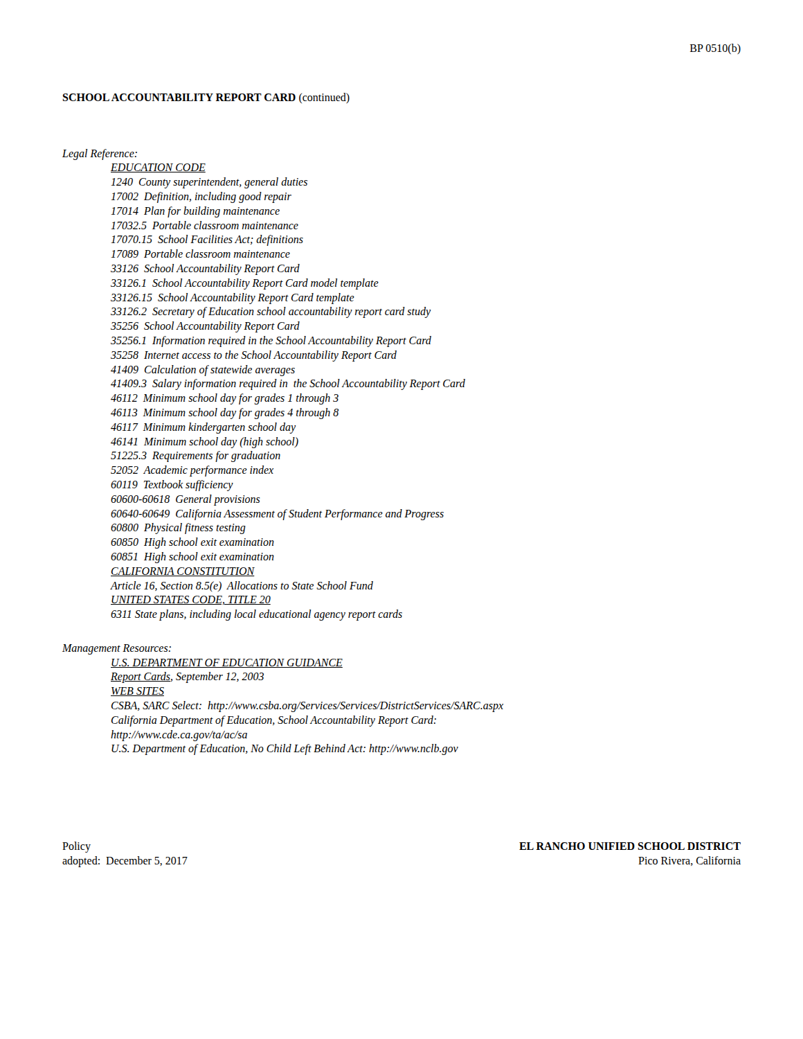BP 0510(b)
School Accountability Report Card (continued)
Legal Reference:
EDUCATION CODE
1240 County superintendent, general duties
17002 Definition, including good repair
17014 Plan for building maintenance
17032.5 Portable classroom maintenance
17070.15 School Facilities Act; definitions
17089 Portable classroom maintenance
33126 School Accountability Report Card
33126.1 School Accountability Report Card model template
33126.15 School Accountability Report Card template
33126.2 Secretary of Education school accountability report card study
35256 School Accountability Report Card
35256.1 Information required in the School Accountability Report Card
35258 Internet access to the School Accountability Report Card
41409 Calculation of statewide averages
41409.3 Salary information required in the School Accountability Report Card
46112 Minimum school day for grades 1 through 3
46113 Minimum school day for grades 4 through 8
46117 Minimum kindergarten school day
46141 Minimum school day (high school)
51225.3 Requirements for graduation
52052 Academic performance index
60119 Textbook sufficiency
60600-60618 General provisions
60640-60649 California Assessment of Student Performance and Progress
60800 Physical fitness testing
60850 High school exit examination
60851 High school exit examination
CALIFORNIA CONSTITUTION
Article 16, Section 8.5(e) Allocations to State School Fund
UNITED STATES CODE, TITLE 20
6311 State plans, including local educational agency report cards
Management Resources:
U.S. DEPARTMENT OF EDUCATION GUIDANCE
Report Cards, September 12, 2003
WEB SITES
CSBA, SARC Select: http://www.csba.org/Services/Services/DistrictServices/SARC.aspx
California Department of Education, School Accountability Report Card:
http://www.cde.ca.gov/ta/ac/sa
U.S. Department of Education, No Child Left Behind Act: http://www.nclb.gov
Policy
adopted: December 5, 2017
El Rancho Unified School District
Pico Rivera, California